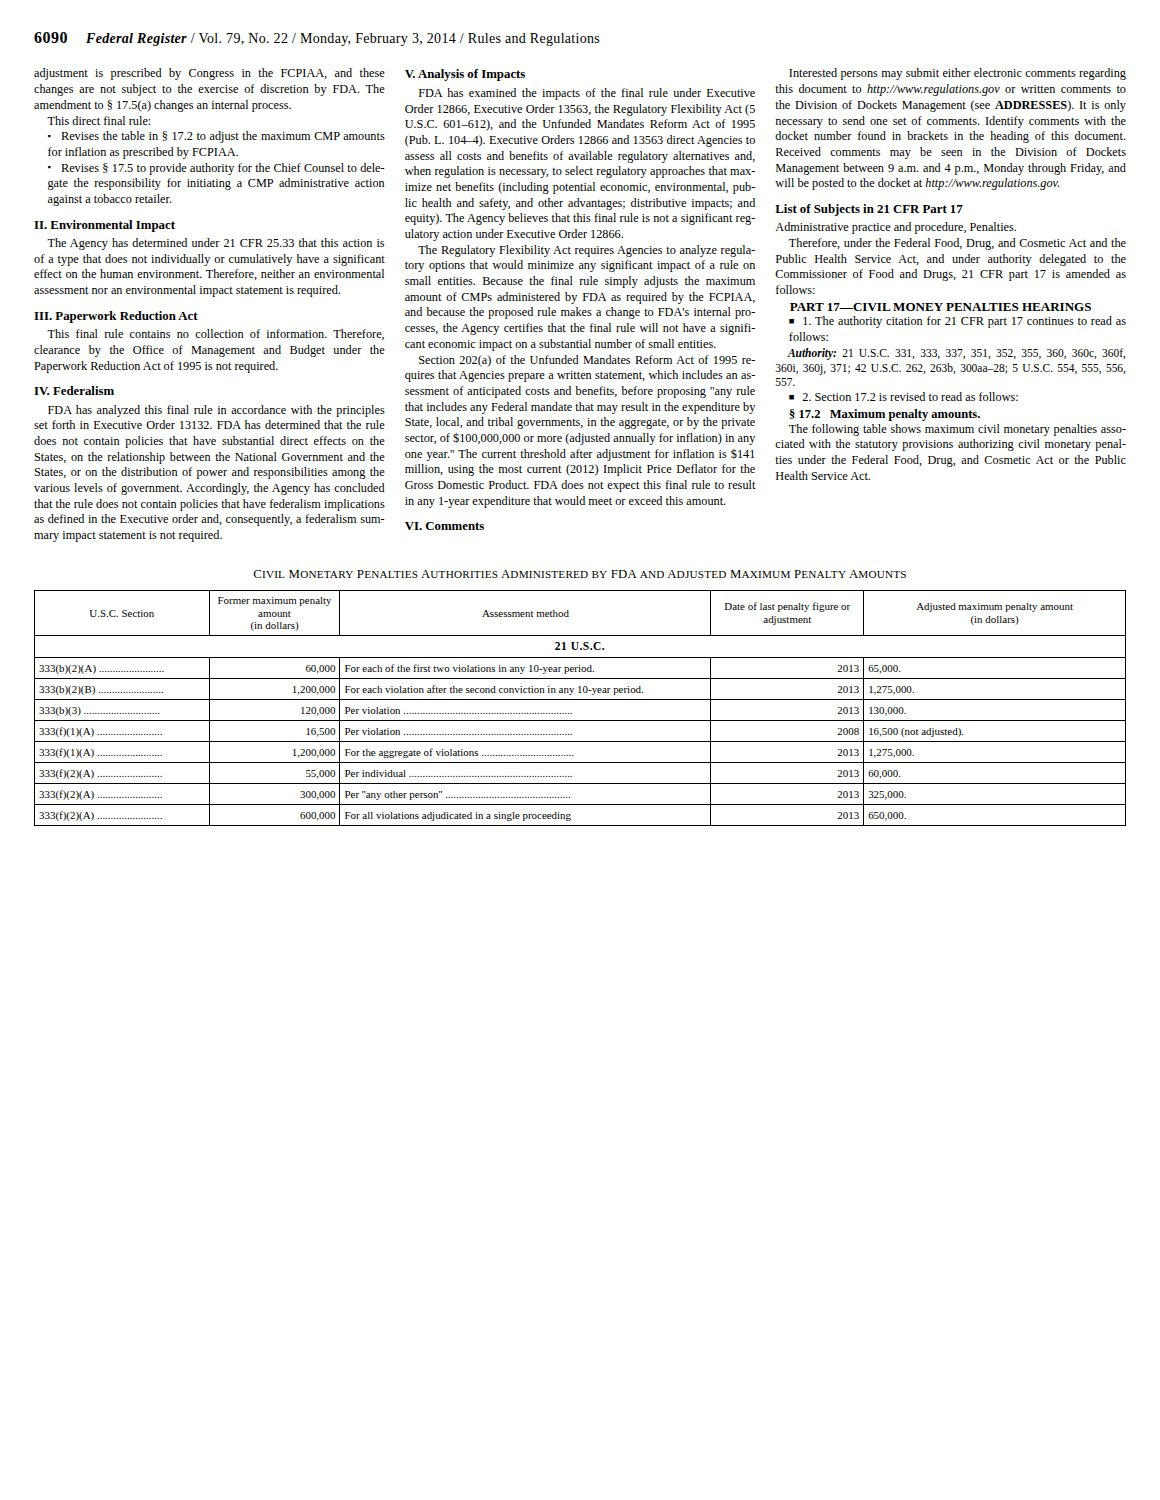6090
Federal Register / Vol. 79, No. 22 / Monday, February 3, 2014 / Rules and Regulations
adjustment is prescribed by Congress in the FCPIAA, and these changes are not subject to the exercise of discretion by FDA. The amendment to § 17.5(a) changes an internal process.
This direct final rule:
Revises the table in § 17.2 to adjust the maximum CMP amounts for inflation as prescribed by FCPIAA.
Revises § 17.5 to provide authority for the Chief Counsel to delegate the responsibility for initiating a CMP administrative action against a tobacco retailer.
II. Environmental Impact
The Agency has determined under 21 CFR 25.33 that this action is of a type that does not individually or cumulatively have a significant effect on the human environment. Therefore, neither an environmental assessment nor an environmental impact statement is required.
III. Paperwork Reduction Act
This final rule contains no collection of information. Therefore, clearance by the Office of Management and Budget under the Paperwork Reduction Act of 1995 is not required.
IV. Federalism
FDA has analyzed this final rule in accordance with the principles set forth in Executive Order 13132. FDA has determined that the rule does not contain policies that have substantial direct effects on the States, on the relationship between the National Government and the States, or on the distribution of power and responsibilities among the various levels of government. Accordingly, the Agency has concluded that the rule does not contain policies that have federalism implications as defined in the Executive order and, consequently, a federalism summary impact statement is not required.
V. Analysis of Impacts
FDA has examined the impacts of the final rule under Executive Order 12866, Executive Order 13563, the Regulatory Flexibility Act (5 U.S.C. 601–612), and the Unfunded Mandates Reform Act of 1995 (Pub. L. 104–4). Executive Orders 12866 and 13563 direct Agencies to assess all costs and benefits of available regulatory alternatives and, when regulation is necessary, to select regulatory approaches that maximize net benefits (including potential economic, environmental, public health and safety, and other advantages; distributive impacts; and equity). The Agency believes that this final rule is not a significant regulatory action under Executive Order 12866.
The Regulatory Flexibility Act requires Agencies to analyze regulatory options that would minimize any significant impact of a rule on small entities. Because the final rule simply adjusts the maximum amount of CMPs administered by FDA as required by the FCPIAA, and because the proposed rule makes a change to FDA's internal processes, the Agency certifies that the final rule will not have a significant economic impact on a substantial number of small entities.
Section 202(a) of the Unfunded Mandates Reform Act of 1995 requires that Agencies prepare a written statement, which includes an assessment of anticipated costs and benefits, before proposing ''any rule that includes any Federal mandate that may result in the expenditure by State, local, and tribal governments, in the aggregate, or by the private sector, of $100,000,000 or more (adjusted annually for inflation) in any one year.'' The current threshold after adjustment for inflation is $141 million, using the most current (2012) Implicit Price Deflator for the Gross Domestic Product. FDA does not expect this final rule to result in any 1-year expenditure that would meet or exceed this amount.
VI. Comments
Interested persons may submit either electronic comments regarding this document to http://www.regulations.gov or written comments to the Division of Dockets Management (see ADDRESSES). It is only necessary to send one set of comments. Identify comments with the docket number found in brackets in the heading of this document. Received comments may be seen in the Division of Dockets Management between 9 a.m. and 4 p.m., Monday through Friday, and will be posted to the docket at http://www.regulations.gov.
List of Subjects in 21 CFR Part 17
Administrative practice and procedure, Penalties.
Therefore, under the Federal Food, Drug, and Cosmetic Act and the Public Health Service Act, and under authority delegated to the Commissioner of Food and Drugs, 21 CFR part 17 is amended as follows:
PART 17—CIVIL MONEY PENALTIES HEARINGS
1. The authority citation for 21 CFR part 17 continues to read as follows:
Authority: 21 U.S.C. 331, 333, 337, 351, 352, 355, 360, 360c, 360f, 360i, 360j, 371; 42 U.S.C. 262, 263b, 300aa–28; 5 U.S.C. 554, 555, 556, 557.
2. Section 17.2 is revised to read as follows:
§ 17.2 Maximum penalty amounts.
The following table shows maximum civil monetary penalties associated with the statutory provisions authorizing civil monetary penalties under the Federal Food, Drug, and Cosmetic Act or the Public Health Service Act.
CIVIL MONETARY PENALTIES AUTHORITIES ADMINISTERED BY FDA AND ADJUSTED MAXIMUM PENALTY AMOUNTS
| U.S.C. Section | Former maximum penalty amount (in dollars) | Assessment method | Date of last penalty figure or adjustment | Adjusted maximum penalty amount (in dollars) |
| --- | --- | --- | --- | --- |
| 21 U.S.C. |
| 333(b)(2)(A) ........................ | 60,000 | For each of the first two violations in any 10-year period. | 2013 | 65,000. |
| 333(b)(2)(B) ........................ | 1,200,000 | For each violation after the second conviction in any 10-year period. | 2013 | 1,275,000. |
| 333(b)(3) ............................ | 120,000 | Per violation .............................................................. | 2013 | 130,000. |
| 333(f)(1)(A) ........................ | 16,500 | Per violation .............................................................. | 2008 | 16,500 (not adjusted). |
| 333(f)(1)(A) ........................ | 1,200,000 | For the aggregate of violations .................................. | 2013 | 1,275,000. |
| 333(f)(2)(A) ........................ | 55,000 | Per individual ............................................................ | 2013 | 60,000. |
| 333(f)(2)(A) ........................ | 300,000 | Per ''any other person'' .............................................. | 2013 | 325,000. |
| 333(f)(2)(A) ........................ | 600,000 | For all violations adjudicated in a single proceeding | 2013 | 650,000. |